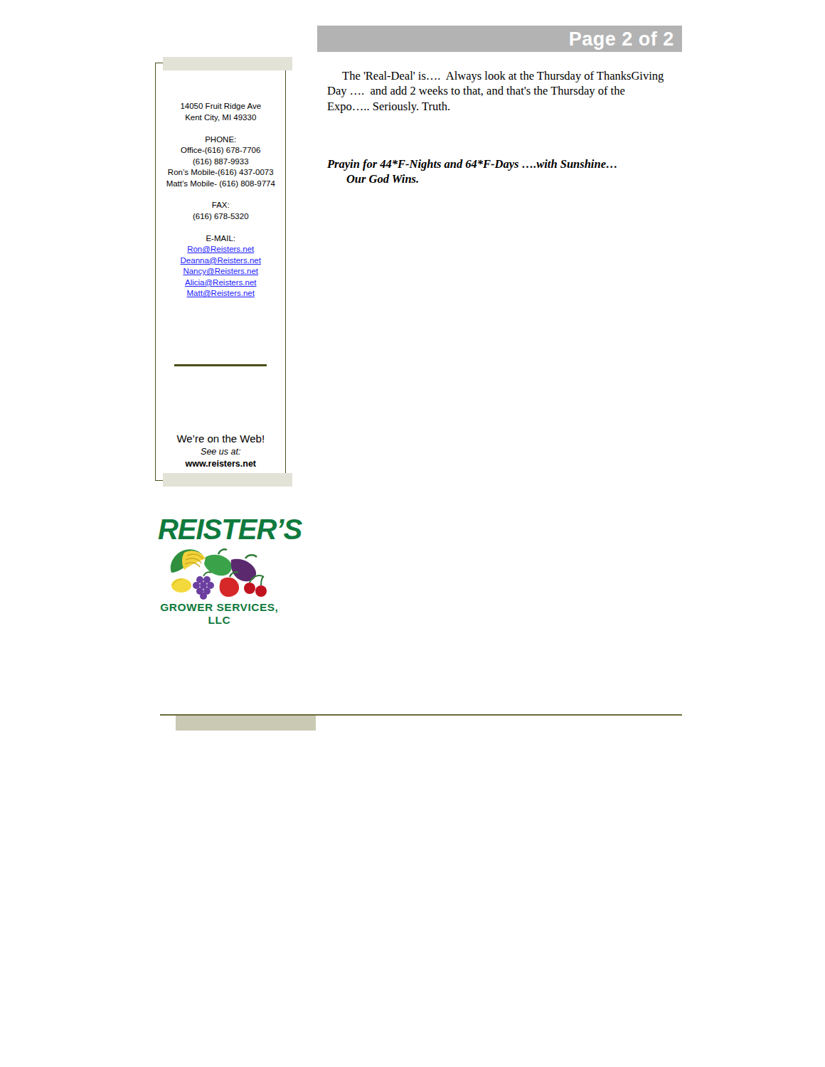Page 2 of 2
14050 Fruit Ridge Ave
Kent City, MI 49330
PHONE:
Office-(616) 678-7706
(616) 887-9933
Ron’s Mobile-(616) 437-0073
Matt’s Mobile- (616) 808-9774
FAX:
(616) 678-5320
E-MAIL:
Ron@Reisters.net
Deanna@Reisters.net
Nancy@Reisters.net
Alicia@Reisters.net
Matt@Reisters.net
We’re on the Web!
See us at:
www.reisters.net
The 'Real-Deal' is…. Always look at the Thursday of ThanksGiving Day …. and add 2 weeks to that, and that's the Thursday of the Expo….. Seriously. Truth.
Prayin for 44*F-Nights and 64*F-Days ….with Sunshine…
Our God Wins.
REISTER’S
GROWER SERVICES, LLC